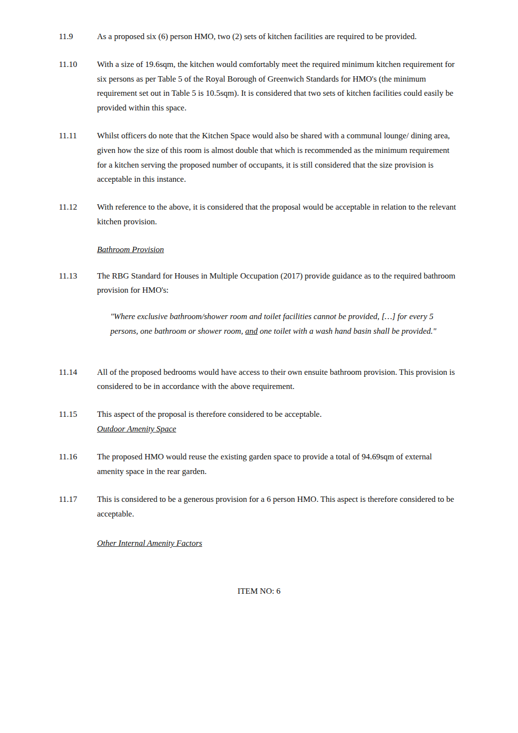11.9
As a proposed six (6) person HMO, two (2) sets of kitchen facilities are required to be provided.
11.10
With a size of 19.6sqm, the kitchen would comfortably meet the required minimum kitchen requirement for six persons as per Table 5 of the Royal Borough of Greenwich Standards for HMO's (the minimum requirement set out in Table 5 is 10.5sqm). It is considered that two sets of kitchen facilities could easily be provided within this space.
11.11
Whilst officers do note that the Kitchen Space would also be shared with a communal lounge/ dining area, given how the size of this room is almost double that which is recommended as the minimum requirement for a kitchen serving the proposed number of occupants, it is still considered that the size provision is acceptable in this instance.
11.12
With reference to the above, it is considered that the proposal would be acceptable in relation to the relevant kitchen provision.
Bathroom Provision
11.13
The RBG Standard for Houses in Multiple Occupation (2017) provide guidance as to the required bathroom provision for HMO's:
"Where exclusive bathroom/shower room and toilet facilities cannot be provided, […] for every 5 persons, one bathroom or shower room, and one toilet with a wash hand basin shall be provided."
11.14
All of the proposed bedrooms would have access to their own ensuite bathroom provision. This provision is considered to be in accordance with the above requirement.
11.15
This aspect of the proposal is therefore considered to be acceptable.
Outdoor Amenity Space
11.16
The proposed HMO would reuse the existing garden space to provide a total of 94.69sqm of external amenity space in the rear garden.
11.17
This is considered to be a generous provision for a 6 person HMO. This aspect is therefore considered to be acceptable.
Other Internal Amenity Factors
ITEM NO: 6